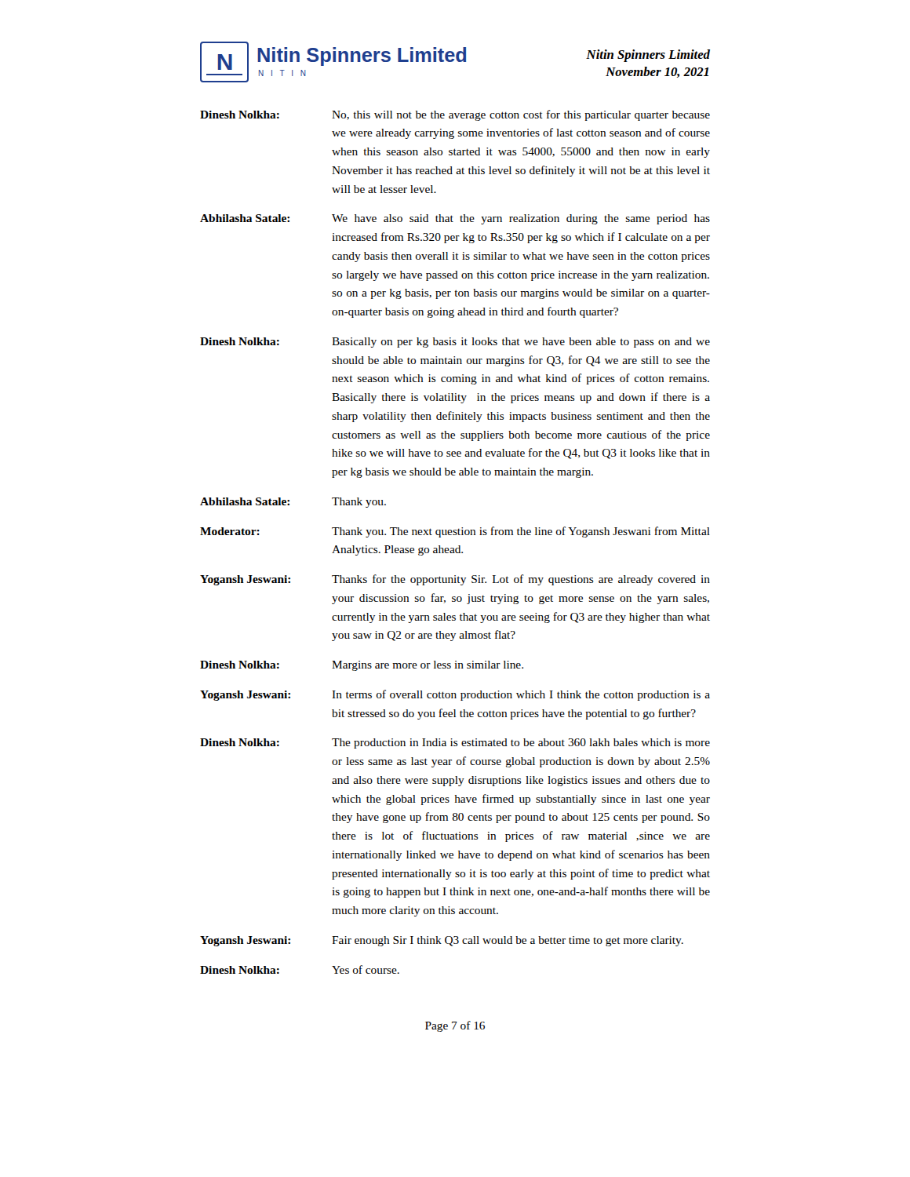N
Nitin Spinners Limited N I T I N
Nitin Spinners Limited
November 10, 2021
| Dinesh Nolkha: | No, this will not be the average cotton cost for this particular quarter because we were already carrying some inventories of last cotton season and of course when this season also started it was 54000, 55000 and then now in early November it has reached at this level so definitely it will not be at this level it will be at lesser level. |
| Abhilasha Satale: | We have also said that the yarn realization during the same period has increased from Rs.320 per kg to Rs.350 per kg so which if I calculate on a per candy basis then overall it is similar to what we have seen in the cotton prices so largely we have passed on this cotton price increase in the yarn realization. so on a per kg basis, per ton basis our margins would be similar on a quarter-on-quarter basis on going ahead in third and fourth quarter? |
| Dinesh Nolkha: | Basically on per kg basis it looks that we have been able to pass on and we should be able to maintain our margins for Q3, for Q4 we are still to see the next season which is coming in and what kind of prices of cotton remains. Basically there is volatility in the prices means up and down if there is a sharp volatility then definitely this impacts business sentiment and then the customers as well as the suppliers both become more cautious of the price hike so we will have to see and evaluate for the Q4, but Q3 it looks like that in per kg basis we should be able to maintain the margin. |
| Abhilasha Satale: | Thank you. |
| Moderator: | Thank you. The next question is from the line of Yogansh Jeswani from Mittal Analytics. Please go ahead. |
| Yogansh Jeswani: | Thanks for the opportunity Sir. Lot of my questions are already covered in your discussion so far, so just trying to get more sense on the yarn sales, currently in the yarn sales that you are seeing for Q3 are they higher than what you saw in Q2 or are they almost flat? |
| Dinesh Nolkha: | Margins are more or less in similar line. |
| Yogansh Jeswani: | In terms of overall cotton production which I think the cotton production is a bit stressed so do you feel the cotton prices have the potential to go further? |
| Dinesh Nolkha: | The production in India is estimated to be about 360 lakh bales which is more or less same as last year of course global production is down by about 2.5% and also there were supply disruptions like logistics issues and others due to which the global prices have firmed up substantially since in last one year they have gone up from 80 cents per pound to about 125 cents per pound. So there is lot of fluctuations in prices of raw material ,since we are internationally linked we have to depend on what kind of scenarios has been presented internationally so it is too early at this point of time to predict what is going to happen but I think in next one, one-and-a-half months there will be much more clarity on this account. |
| Yogansh Jeswani: | Fair enough Sir I think Q3 call would be a better time to get more clarity. |
| Dinesh Nolkha: | Yes of course. |
Page 7 of 16